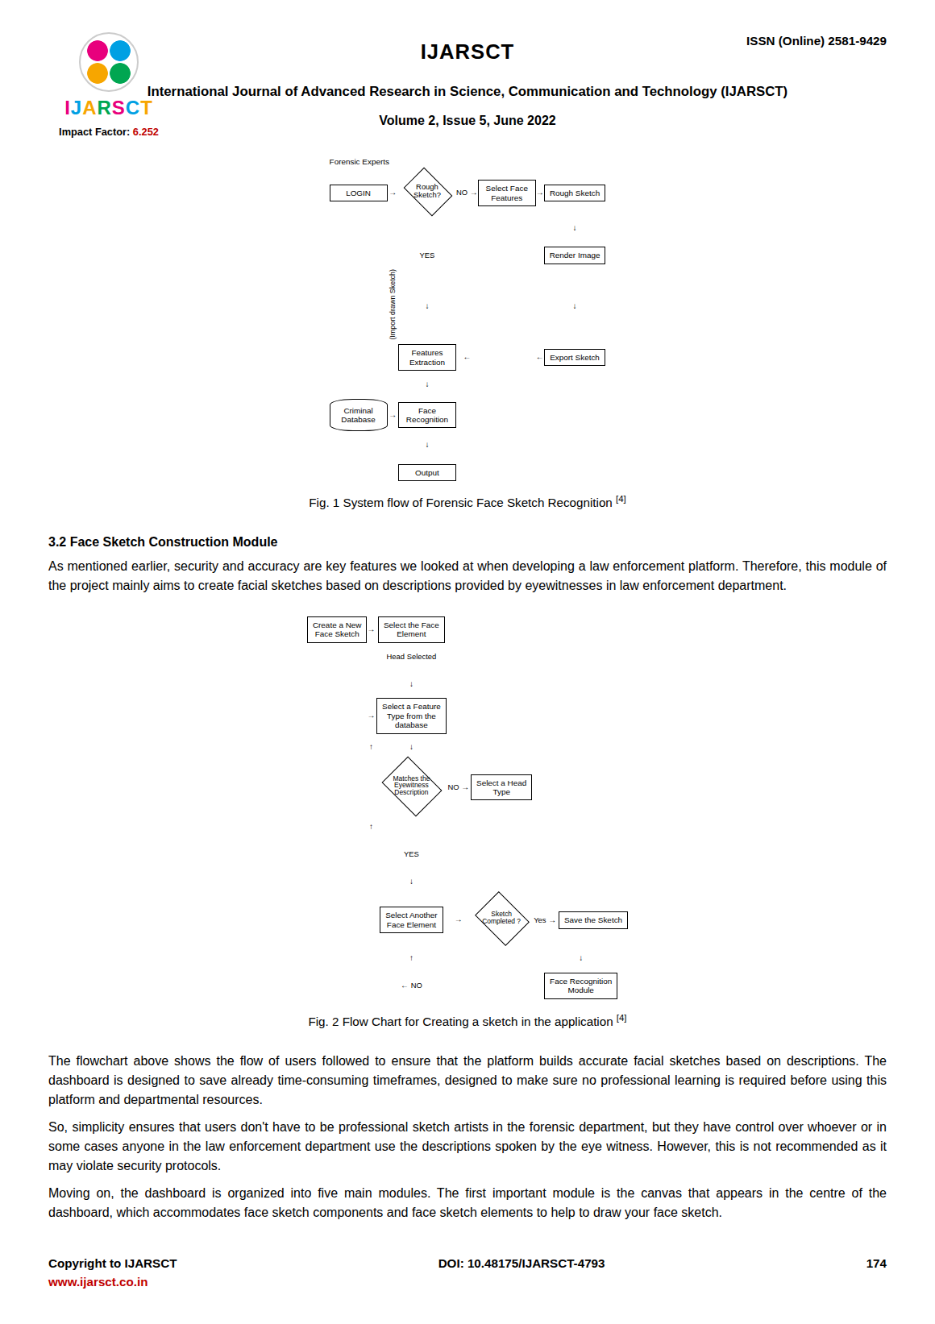IJARSCT
Impact Factor: 6.252
ISSN (Online) 2581-9429
IJARSCT
International Journal of Advanced Research in Science, Communication and Technology (IJARSCT)
Volume 2, Issue 5, June 2022
Forensic Experts
| LOGIN | | Rough Sketch? | NO | Select Face Features | | Rough Sketch |
| | | YES | | | | Render Image |
| | (Import drawn Sketch) | | | | | |
| | | Features Extraction | | | | Export Sketch |
| Criminal Database | | Face Recognition | | | | |
| | | Output | | | | |
Fig. 1 System flow of Forensic Face Sketch Recognition [4]
3.2 Face Sketch Construction Module
As mentioned earlier, security and accuracy are key features we looked at when developing a law enforcement platform. Therefore, this module of the project mainly aims to create facial sketches based on descriptions provided by eyewitnesses in law enforcement department.
| Create a New Face Sketch | | Select the Face Element | | | |
| | | Head Selected | | | |
| | | Select a Feature Type from the database | | | |
| | | Matches the Eyewitness Description | NO | Select a Head Type | |
| | | YES | | | |
| | | Select Another Face Element | | Sketch Completed ? | Yes Save the Sketch |
| | | NO | | | Face Recognition Module |
Fig. 2 Flow Chart for Creating a sketch in the application [4]
The flowchart above shows the flow of users followed to ensure that the platform builds accurate facial sketches based on descriptions. The dashboard is designed to save already time-consuming timeframes, designed to make sure no professional learning is required before using this platform and departmental resources.
So, simplicity ensures that users don't have to be professional sketch artists in the forensic department, but they have control over whoever or in some cases anyone in the law enforcement department use the descriptions spoken by the eye witness. However, this is not recommended as it may violate security protocols.
Moving on, the dashboard is organized into five main modules. The first important module is the canvas that appears in the centre of the dashboard, which accommodates face sketch components and face sketch elements to help to draw your face sketch.
Copyright to IJARSCT
www.ijarsct.co.in
DOI: 10.48175/IJARSCT-4793
174